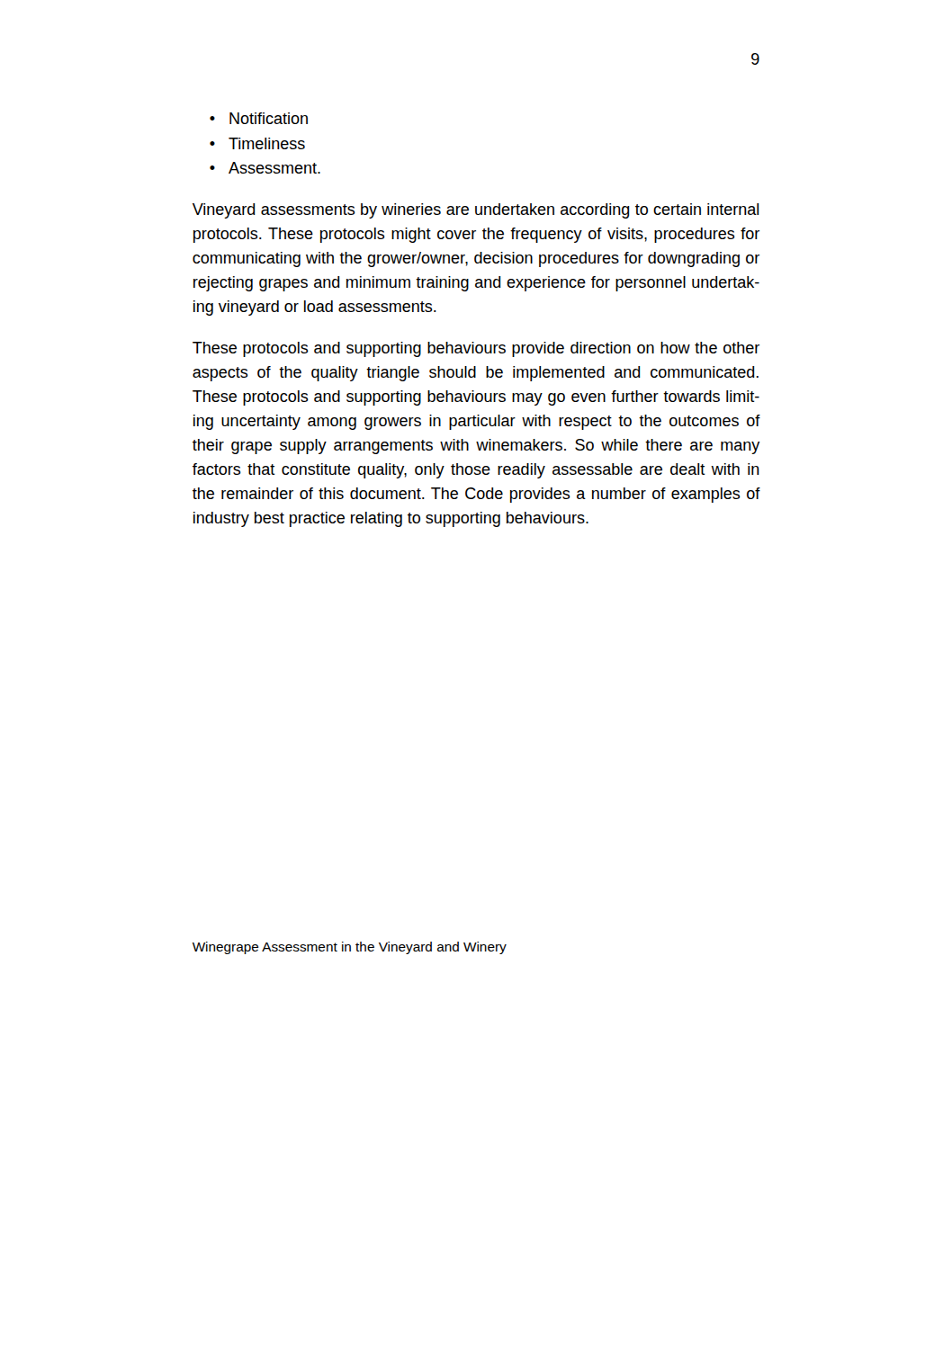9
Notification
Timeliness
Assessment.
Vineyard assessments by wineries are undertaken according to certain internal protocols. These protocols might cover the frequency of visits, procedures for communicating with the grower/owner, decision procedures for downgrading or rejecting grapes and minimum training and experience for personnel undertaking vineyard or load assessments.
These protocols and supporting behaviours provide direction on how the other aspects of the quality triangle should be implemented and communicated. These protocols and supporting behaviours may go even further towards limiting uncertainty among growers in particular with respect to the outcomes of their grape supply arrangements with winemakers. So while there are many factors that constitute quality, only those readily assessable are dealt with in the remainder of this document. The Code provides a number of examples of industry best practice relating to supporting behaviours.
Winegrape Assessment in the Vineyard and Winery